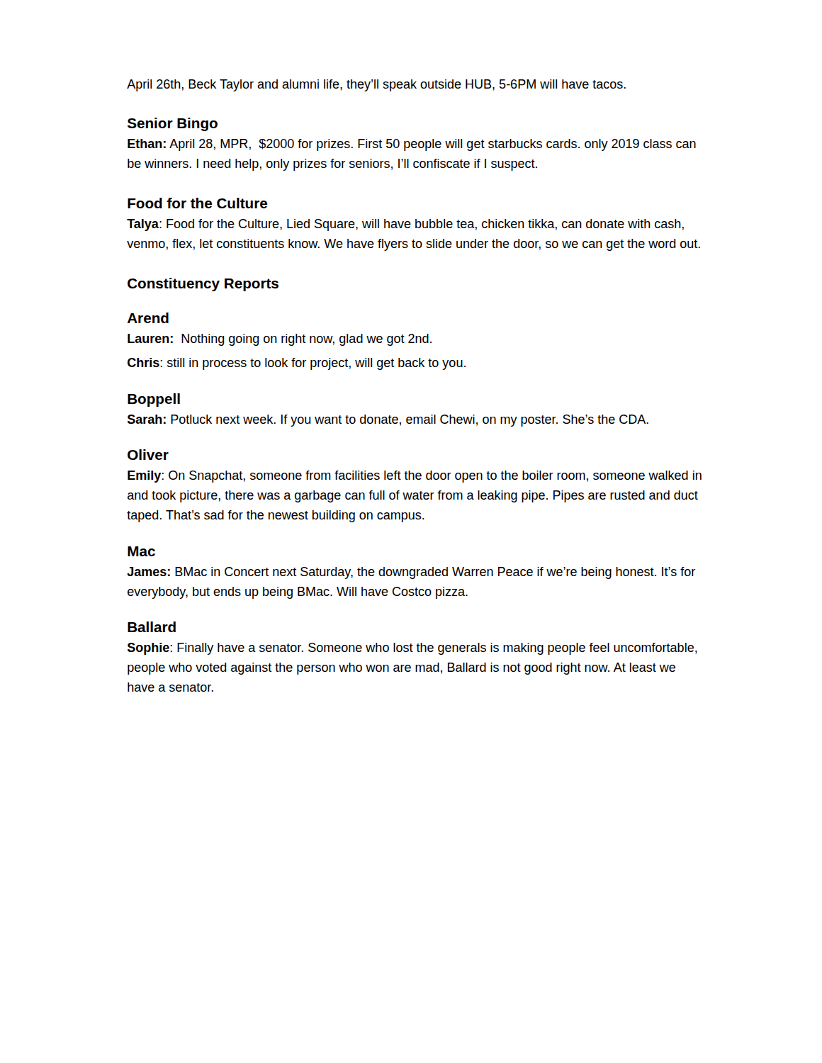April 26th, Beck Taylor and alumni life, they’ll speak outside HUB, 5-6PM will have tacos.
Senior Bingo
Ethan: April 28, MPR, $2000 for prizes. First 50 people will get starbucks cards. only 2019 class can be winners. I need help, only prizes for seniors, I’ll confiscate if I suspect.
Food for the Culture
Talya: Food for the Culture, Lied Square, will have bubble tea, chicken tikka, can donate with cash, venmo, flex, let constituents know. We have flyers to slide under the door, so we can get the word out.
Constituency Reports
Arend
Lauren: Nothing going on right now, glad we got 2nd.
Chris: still in process to look for project, will get back to you.
Boppell
Sarah: Potluck next week. If you want to donate, email Chewi, on my poster. She’s the CDA.
Oliver
Emily: On Snapchat, someone from facilities left the door open to the boiler room, someone walked in and took picture, there was a garbage can full of water from a leaking pipe. Pipes are rusted and duct taped. That’s sad for the newest building on campus.
Mac
James: BMac in Concert next Saturday, the downgraded Warren Peace if we’re being honest. It’s for everybody, but ends up being BMac. Will have Costco pizza.
Ballard
Sophie: Finally have a senator. Someone who lost the generals is making people feel uncomfortable, people who voted against the person who won are mad, Ballard is not good right now. At least we have a senator.